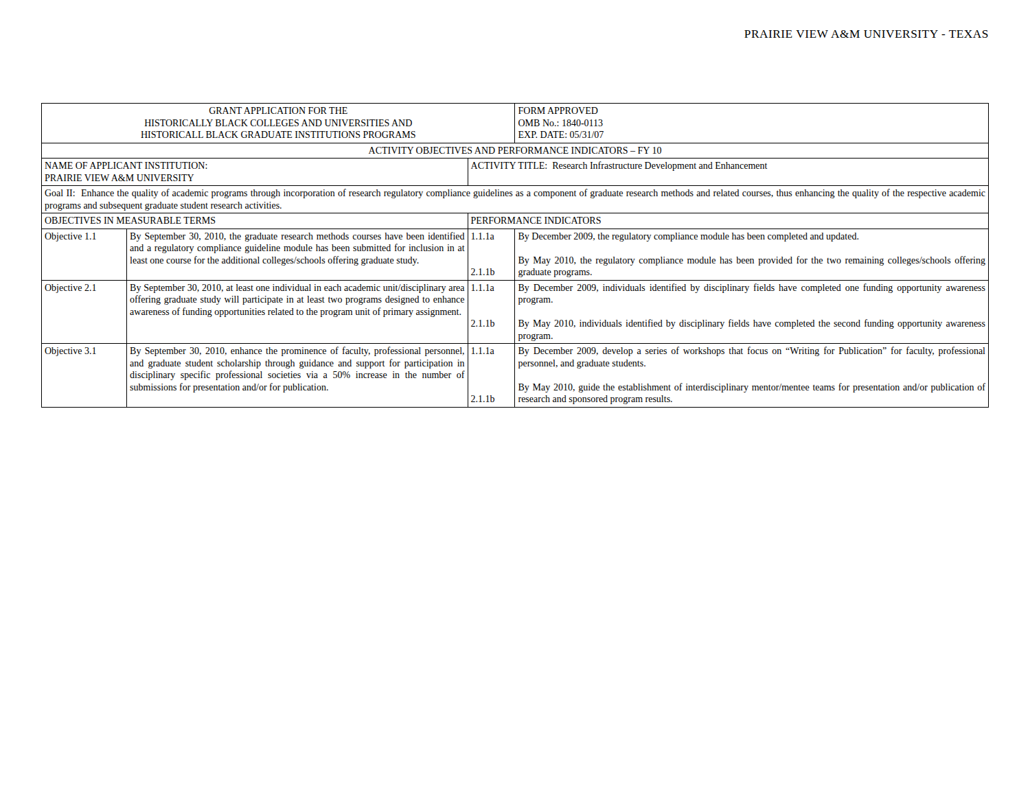PRAIRIE VIEW A&M UNIVERSITY - TEXAS
| GRANT APPLICATION FOR THE HISTORICALLY BLACK COLLEGES AND UNIVERSITIES AND HISTORICALL BLACK GRADUATE INSTITUTIONS PROGRAMS | FORM APPROVED OMB No.: 1840-0113 EXP. DATE: 05/31/07 |
| ACTIVITY OBJECTIVES AND PERFORMANCE INDICATORS – FY 10 |
| NAME OF APPLICANT INSTITUTION: PRAIRIE VIEW A&M UNIVERSITY | ACTIVITY TITLE: Research Infrastructure Development and Enhancement |
| Goal II: Enhance the quality of academic programs through incorporation of research regulatory compliance guidelines as a component of graduate research methods and related courses, thus enhancing the quality of the respective academic programs and subsequent graduate student research activities. |
| OBJECTIVES IN MEASURABLE TERMS | PERFORMANCE INDICATORS |
| Objective 1.1 | By September 30, 2010, the graduate research methods courses have been identified and a regulatory compliance guideline module has been submitted for inclusion in at least one course for the additional colleges/schools offering graduate study. | 1.1.1a 2.1.1b | By December 2009, the regulatory compliance module has been completed and updated. By May 2010, the regulatory compliance module has been provided for the two remaining colleges/schools offering graduate programs. |
| Objective 2.1 | By September 30, 2010, at least one individual in each academic unit/disciplinary area offering graduate study will participate in at least two programs designed to enhance awareness of funding opportunities related to the program unit of primary assignment. | 1.1.1a 2.1.1b | By December 2009, individuals identified by disciplinary fields have completed one funding opportunity awareness program. By May 2010, individuals identified by disciplinary fields have completed the second funding opportunity awareness program. |
| Objective 3.1 | By September 30, 2010, enhance the prominence of faculty, professional personnel, and graduate student scholarship through guidance and support for participation in disciplinary specific professional societies via a 50% increase in the number of submissions for presentation and/or for publication. | 1.1.1a 2.1.1b | By December 2009, develop a series of workshops that focus on “Writing for Publication” for faculty, professional personnel, and graduate students. By May 2010, guide the establishment of interdisciplinary mentor/mentee teams for presentation and/or publication of research and sponsored program results. |